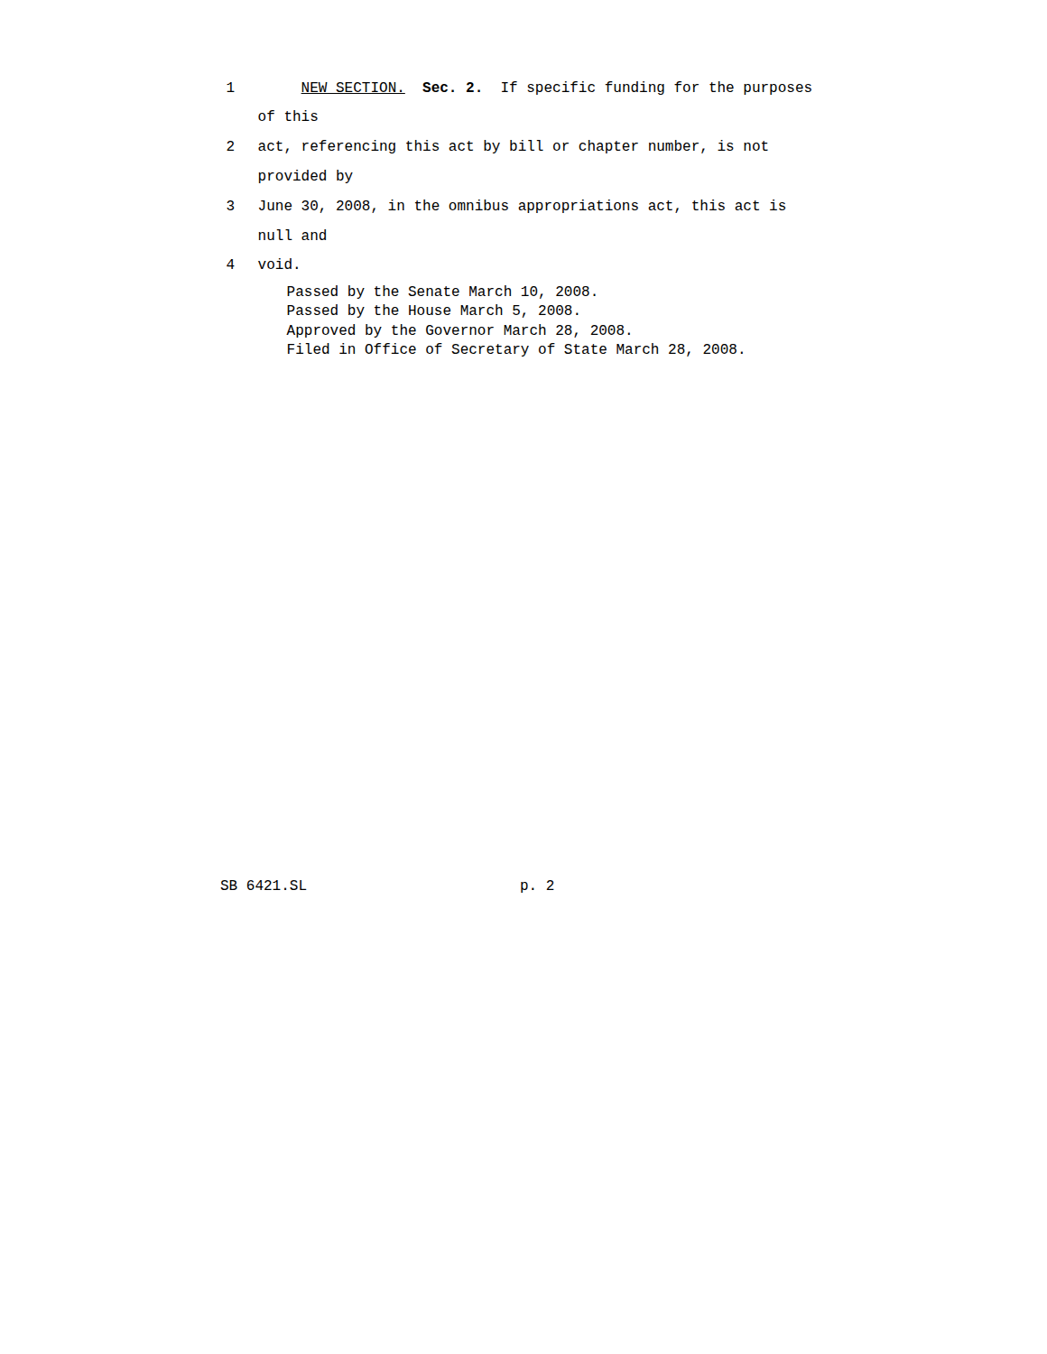1
NEW SECTION. Sec. 2. If specific funding for the purposes of this
2
act, referencing this act by bill or chapter number, is not provided by
3
June 30, 2008, in the omnibus appropriations act, this act is null and
4
void.
Passed by the Senate March 10, 2008. Passed by the House March 5, 2008. Approved by the Governor March 28, 2008. Filed in Office of Secretary of State March 28, 2008.
SB 6421.SL
p. 2